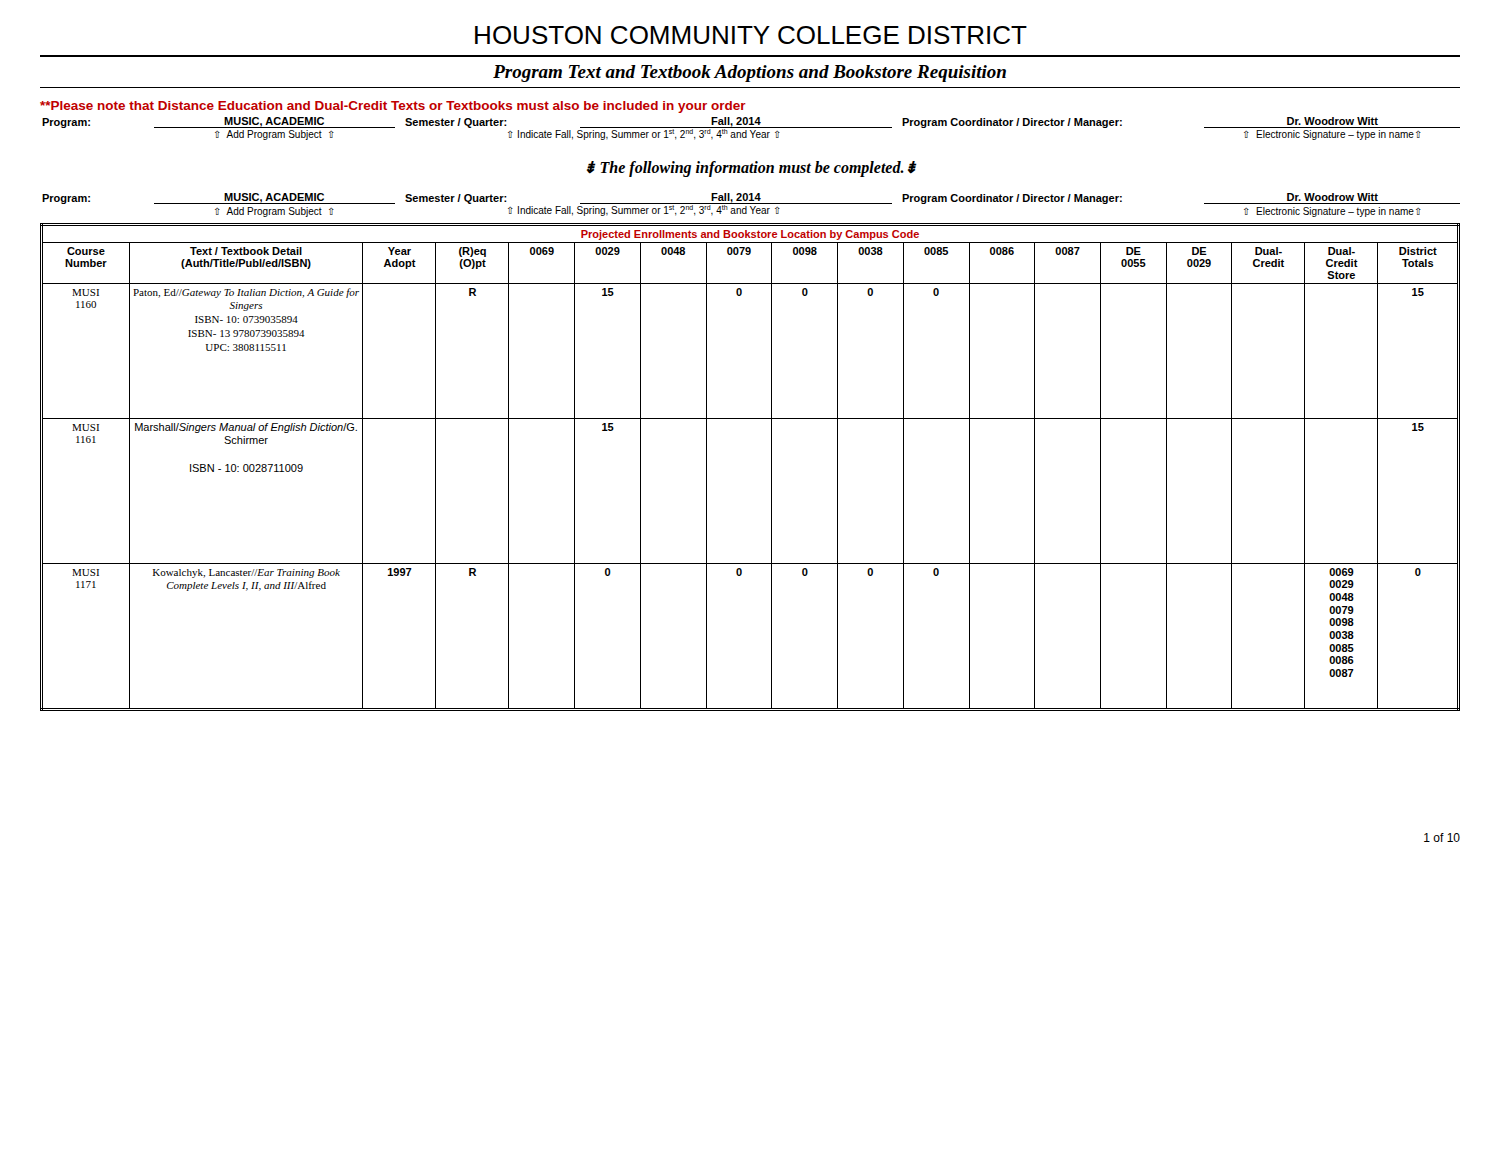HOUSTON COMMUNITY COLLEGE DISTRICT
Program Text and Textbook Adoptions and Bookstore Requisition
**Please note that Distance Education and Dual-Credit Texts or Textbooks must also be included in your order
| Program: | MUSIC, ACADEMIC | Semester / Quarter: | Fall, 2014 | Program Coordinator / Director / Manager: | Dr. Woodrow Witt |
| | ⇧ Add Program Subject ⇧ | ⇧ Indicate Fall, Spring, Summer or 1 st , 2 nd , 3 rd , 4 th and Year ⇧ | | ⇧ Electronic Signature – type in name ⇧ |
⇟ The following information must be completed.⇟
| Program: | MUSIC, ACADEMIC | Semester / Quarter: | Fall, 2014 | Program Coordinator / Director / Manager: | Dr. Woodrow Witt |
| | ⇧ Add Program Subject ⇧ | ⇧ Indicate Fall, Spring, Summer or 1 st , 2 nd , 3 rd , 4 th and Year ⇧ | | ⇧ Electronic Signature – type in name ⇧ |
| Projected Enrollments and Bookstore Location by Campus Code |
| Course Number | Text / Textbook Detail (Auth/Title/Publ/ed/ISBN) | Year Adopt | (R)eq (O)pt | 0069 | 0029 | 0048 | 0079 | 0098 | 0038 | 0085 | 0086 | 0087 | DE 0055 | DE 0029 | Dual- Credit | Dual- Credit Store | District Totals |
| MUSI 1160 | Paton, Ed// Gateway To Italian Diction, A Guide for Singers ISBN- 10: 0739035894 ISBN- 13 9780739035894 UPC: 3808115511 | | R | | 15 | | 0 | 0 | 0 | 0 | | | | | | | 15 |
| MUSI 1161 | Marshall/ Singers Manual of English Diction /G. Schirmer ISBN - 10: 0028711009 | | | | 15 | | | | | | | | | | | | 15 |
| MUSI 1171 | Kowalchyk, Lancaster// Ear Training Book Complete Levels I, II, and III /Alfred | 1997 | R | | 0 | | 0 | 0 | 0 | 0 | | | | | | 0069 0029 0048 0079 0098 0038 0085 0086 0087 | 0 |
1 of 10